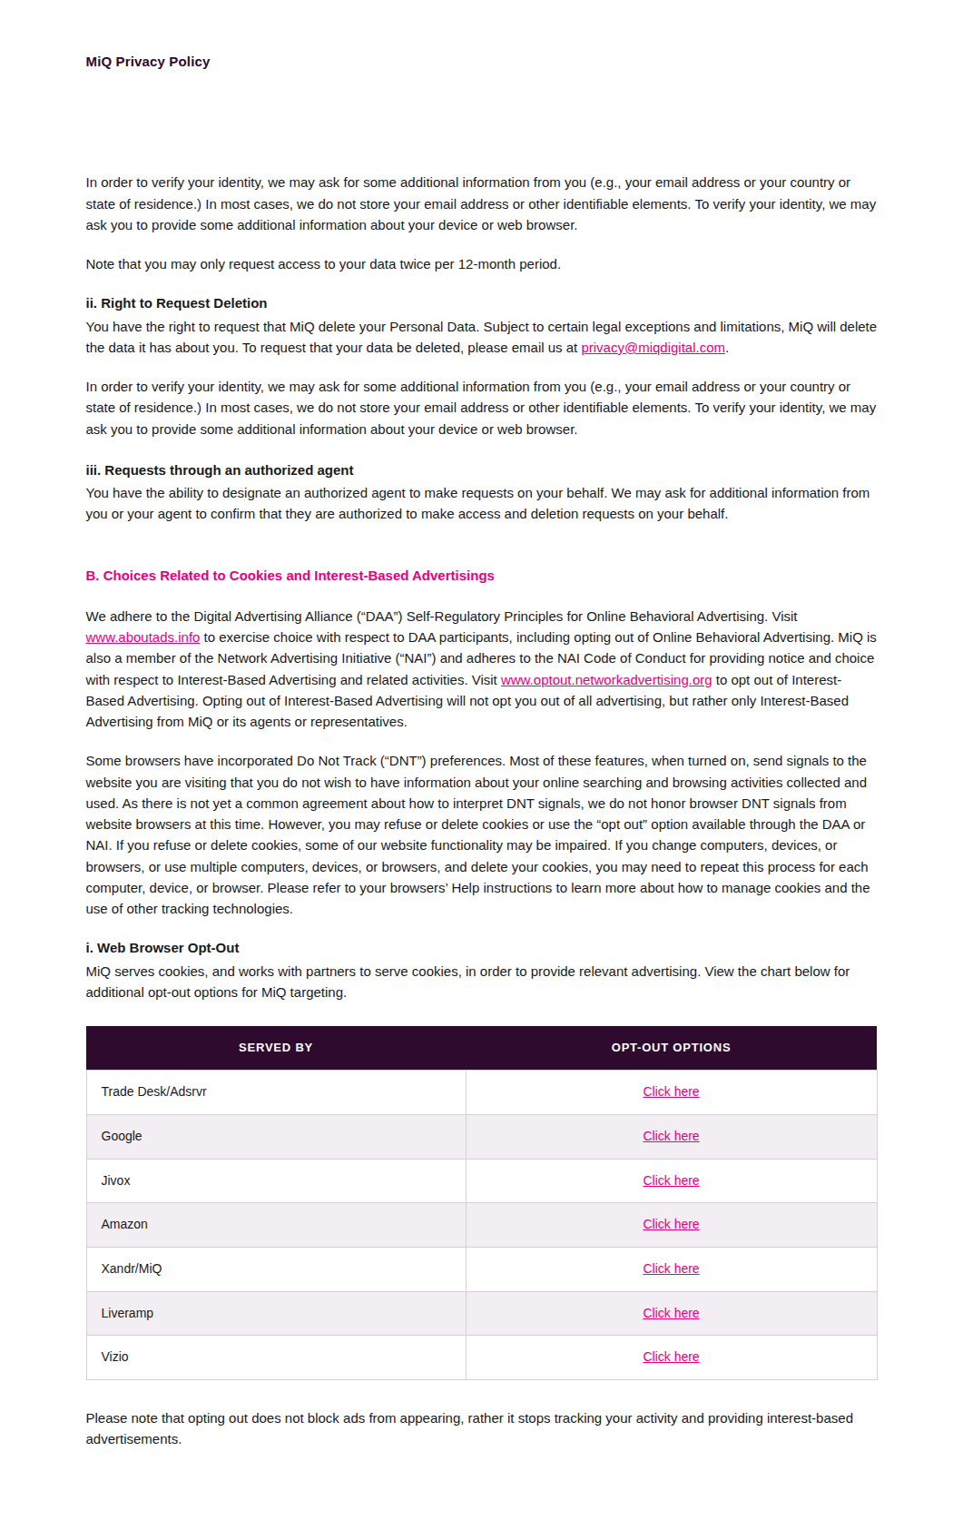MiQ Privacy Policy
In order to verify your identity, we may ask for some additional information from you (e.g., your email address or your country or state of residence.) In most cases, we do not store your email address or other identifiable elements. To verify your identity, we may ask you to provide some additional information about your device or web browser.
Note that you may only request access to your data twice per 12-month period.
ii. Right to Request Deletion
You have the right to request that MiQ delete your Personal Data. Subject to certain legal exceptions and limitations, MiQ will delete the data it has about you. To request that your data be deleted, please email us at privacy@miqdigital.com.
In order to verify your identity, we may ask for some additional information from you (e.g., your email address or your country or state of residence.) In most cases, we do not store your email address or other identifiable elements. To verify your identity, we may ask you to provide some additional information about your device or web browser.
iii. Requests through an authorized agent
You have the ability to designate an authorized agent to make requests on your behalf. We may ask for additional information from you or your agent to confirm that they are authorized to make access and deletion requests on your behalf.
B. Choices Related to Cookies and Interest-Based Advertisings
We adhere to the Digital Advertising Alliance (“DAA”) Self-Regulatory Principles for Online Behavioral Advertising. Visit www.aboutads.info to exercise choice with respect to DAA participants, including opting out of Online Behavioral Advertising. MiQ is also a member of the Network Advertising Initiative (“NAI”) and adheres to the NAI Code of Conduct for providing notice and choice with respect to Interest-Based Advertising and related activities. Visit www.optout.networkadvertising.org to opt out of Interest-Based Advertising. Opting out of Interest-Based Advertising will not opt you out of all advertising, but rather only Interest-Based Advertising from MiQ or its agents or representatives.
Some browsers have incorporated Do Not Track (“DNT”) preferences. Most of these features, when turned on, send signals to the website you are visiting that you do not wish to have information about your online searching and browsing activities collected and used. As there is not yet a common agreement about how to interpret DNT signals, we do not honor browser DNT signals from website browsers at this time. However, you may refuse or delete cookies or use the “opt out” option available through the DAA or NAI. If you refuse or delete cookies, some of our website functionality may be impaired. If you change computers, devices, or browsers, or use multiple computers, devices, or browsers, and delete your cookies, you may need to repeat this process for each computer, device, or browser. Please refer to your browsers’ Help instructions to learn more about how to manage cookies and the use of other tracking technologies.
i. Web Browser Opt-Out
MiQ serves cookies, and works with partners to serve cookies, in order to provide relevant advertising. View the chart below for additional opt-out options for MiQ targeting.
| Served By | Opt-Out Options |
| --- | --- |
| Trade Desk/Adsrvr | Click here |
| Google | Click here |
| Jivox | Click here |
| Amazon | Click here |
| Xandr/MiQ | Click here |
| Liveramp | Click here |
| Vizio | Click here |
Please note that opting out does not block ads from appearing, rather it stops tracking your activity and providing interest-based advertisements.